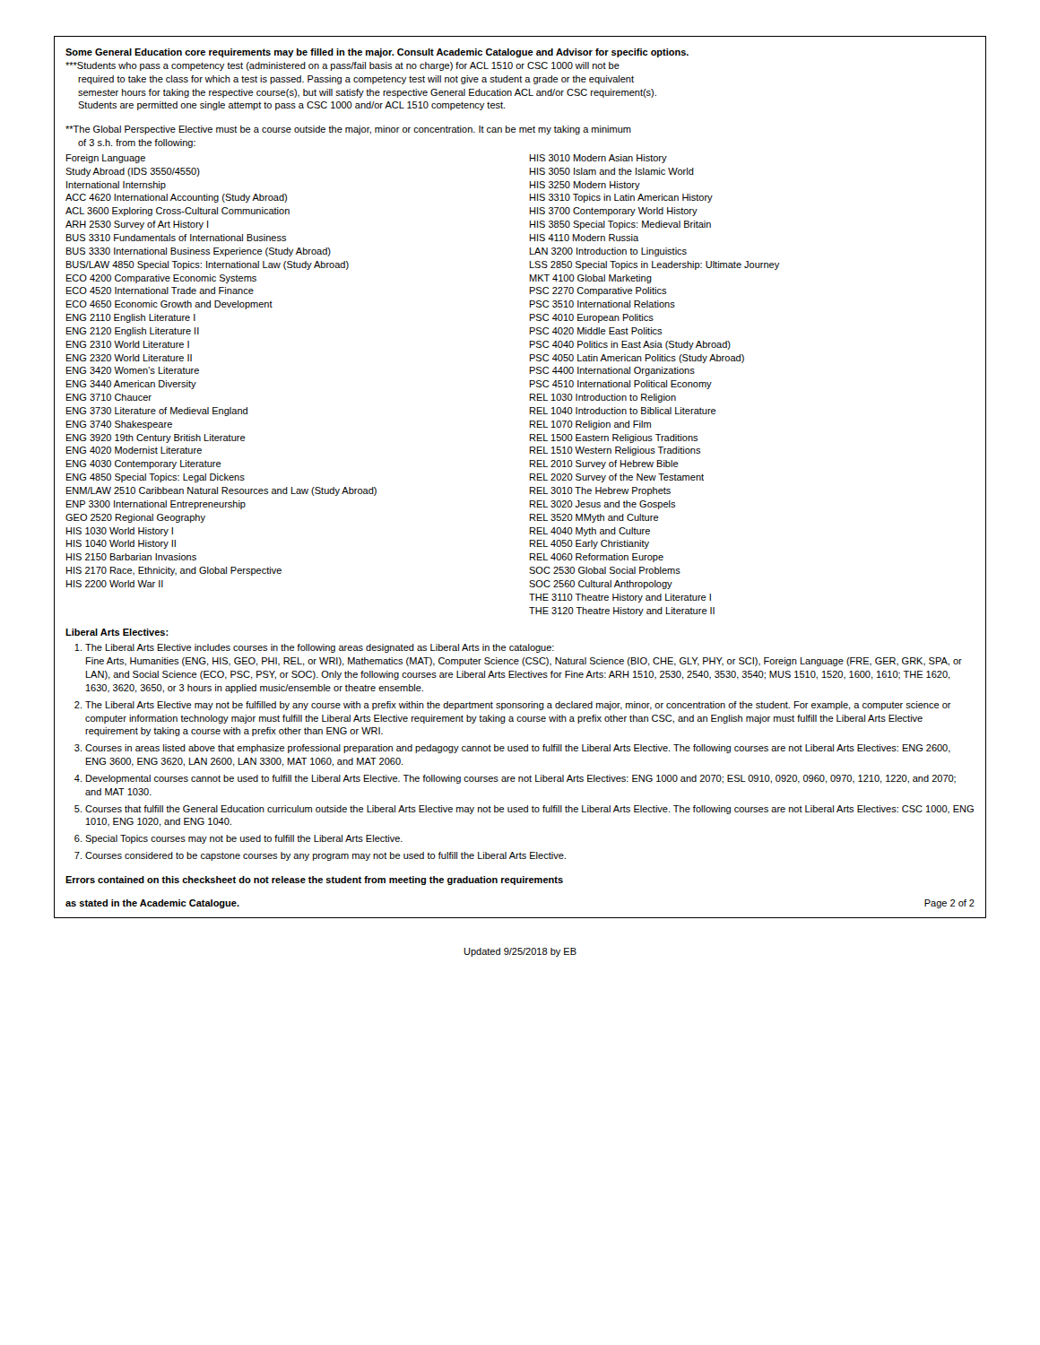Some General Education core requirements may be filled in the major. Consult Academic Catalogue and Advisor for specific options.
***Students who pass a competency test (administered on a pass/fail basis at no charge) for ACL 1510 or CSC 1000 will not be
required to take the class for which a test is passed. Passing a competency test will not give a student a grade or the equivalent
semester hours for taking the respective course(s), but will satisfy the respective General Education ACL and/or CSC requirement(s).
Students are permitted one single attempt to pass a CSC 1000 and/or ACL 1510 competency test.
**The Global Perspective Elective must be a course outside the major, minor or concentration. It can be met my taking a minimum
of 3 s.h. from the following:
Foreign Language
Study Abroad (IDS 3550/4550)
International Internship
ACC 4620 International Accounting (Study Abroad)
ACL 3600 Exploring Cross-Cultural Communication
ARH 2530 Survey of Art History I
BUS 3310 Fundamentals of International Business
BUS 3330 International Business Experience (Study Abroad)
BUS/LAW 4850 Special Topics: International Law (Study Abroad)
ECO 4200 Comparative Economic Systems
ECO 4520 International Trade and Finance
ECO 4650 Economic Growth and Development
ENG 2110 English Literature I
ENG 2120 English Literature II
ENG 2310 World Literature I
ENG 2320 World Literature II
ENG 3420 Women’s Literature
ENG 3440 American Diversity
ENG 3710 Chaucer
ENG 3730 Literature of Medieval England
ENG 3740 Shakespeare
ENG 3920 19th Century British Literature
ENG 4020 Modernist Literature
ENG 4030 Contemporary Literature
ENG 4850 Special Topics: Legal Dickens
ENM/LAW 2510 Caribbean Natural Resources and Law (Study Abroad)
ENP 3300 International Entrepreneurship
GEO 2520 Regional Geography
HIS 1030 World History I
HIS 1040 World History II
HIS 2150 Barbarian Invasions
HIS 2170 Race, Ethnicity, and Global Perspective
HIS 2200 World War II
HIS 3010 Modern Asian History
HIS 3050 Islam and the Islamic World
HIS 3250 Modern History
HIS 3310 Topics in Latin American History
HIS 3700 Contemporary World History
HIS 3850 Special Topics: Medieval Britain
HIS 4110 Modern Russia
LAN 3200 Introduction to Linguistics
LSS 2850 Special Topics in Leadership: Ultimate Journey
MKT 4100 Global Marketing
PSC 2270 Comparative Politics
PSC 3510 International Relations
PSC 4010 European Politics
PSC 4020 Middle East Politics
PSC 4040 Politics in East Asia (Study Abroad)
PSC 4050 Latin American Politics (Study Abroad)
PSC 4400 International Organizations
PSC 4510 International Political Economy
REL 1030 Introduction to Religion
REL 1040 Introduction to Biblical Literature
REL 1070 Religion and Film
REL 1500 Eastern Religious Traditions
REL 1510 Western Religious Traditions
REL 2010 Survey of Hebrew Bible
REL 2020 Survey of the New Testament
REL 3010 The Hebrew Prophets
REL 3020 Jesus and the Gospels
REL 3520 MMyth and Culture
REL 4040 Myth and Culture
REL 4050 Early Christianity
REL 4060 Reformation Europe
SOC 2530 Global Social Problems
SOC 2560 Cultural Anthropology
THE 3110 Theatre History and Literature I
THE 3120 Theatre History and Literature II
Liberal Arts Electives:
The Liberal Arts Elective includes courses in the following areas designated as Liberal Arts in the catalogue:
Fine Arts, Humanities (ENG, HIS, GEO, PHI, REL, or WRI), Mathematics (MAT), Computer Science (CSC), Natural Science (BIO, CHE, GLY, PHY, or SCI), Foreign Language (FRE, GER, GRK, SPA, or LAN), and Social Science (ECO, PSC, PSY, or SOC). Only the following courses are Liberal Arts Electives for Fine Arts: ARH 1510, 2530, 2540, 3530, 3540; MUS 1510, 1520, 1600, 1610; THE 1620, 1630, 3620, 3650, or 3 hours in applied music/ensemble or theatre ensemble.
The Liberal Arts Elective may not be fulfilled by any course with a prefix within the department sponsoring a declared major, minor, or concentration of the student. For example, a computer science or computer information technology major must fulfill the Liberal Arts Elective requirement by taking a course with a prefix other than CSC, and an English major must fulfill the Liberal Arts Elective requirement by taking a course with a prefix other than ENG or WRI.
Courses in areas listed above that emphasize professional preparation and pedagogy cannot be used to fulfill the Liberal Arts Elective. The following courses are not Liberal Arts Electives: ENG 2600, ENG 3600, ENG 3620, LAN 2600, LAN 3300, MAT 1060, and MAT 2060.
Developmental courses cannot be used to fulfill the Liberal Arts Elective. The following courses are not Liberal Arts Electives: ENG 1000 and 2070; ESL 0910, 0920, 0960, 0970, 1210, 1220, and 2070; and MAT 1030.
Courses that fulfill the General Education curriculum outside the Liberal Arts Elective may not be used to fulfill the Liberal Arts Elective. The following courses are not Liberal Arts Electives: CSC 1000, ENG 1010, ENG 1020, and ENG 1040.
Special Topics courses may not be used to fulfill the Liberal Arts Elective.
Courses considered to be capstone courses by any program may not be used to fulfill the Liberal Arts Elective.
Errors contained on this checksheet do not release the student from meeting the graduation requirements
as stated in the Academic Catalogue. Page 2 of 2
Updated 9/25/2018 by EB